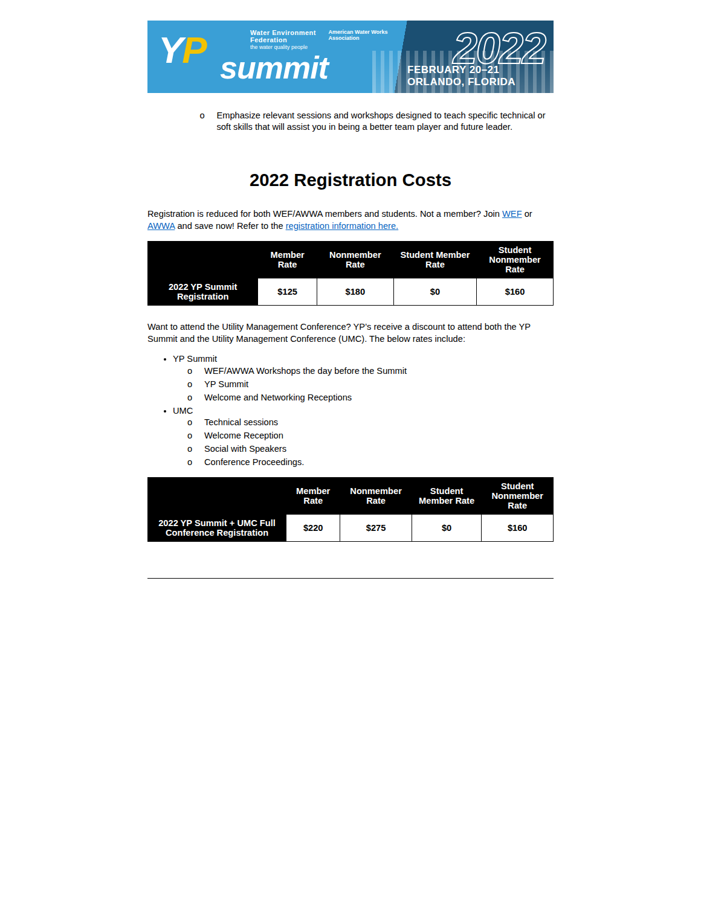YP
summit
Water Environment
Federation
the water quality people American Water Works
Association
FEBRUARY 20–21
ORLANDO, FLORIDA
2022
Emphasize relevant sessions and workshops designed to teach specific technical or soft skills that will assist you in being a better team player and future leader.
2022 Registration Costs
Registration is reduced for both WEF/AWWA members and students. Not a member? Join WEF or AWWA and save now! Refer to the registration information here.
| | Member Rate | Nonmember Rate | Student Member Rate | Student Nonmember Rate |
| --- | --- | --- | --- | --- |
| 2022 YP Summit Registration | $125 | $180 | $0 | $160 |
Want to attend the Utility Management Conference? YP’s receive a discount to attend both the YP Summit and the Utility Management Conference (UMC). The below rates include:
YP Summit
WEF/AWWA Workshops the day before the Summit
YP Summit
Welcome and Networking Receptions
UMC
Technical sessions
Welcome Reception
Social with Speakers
Conference Proceedings.
| | Member Rate | Nonmember Rate | Student Member Rate | Student Nonmember Rate |
| --- | --- | --- | --- | --- |
| 2022 YP Summit + UMC Full Conference Registration | $220 | $275 | $0 | $160 |